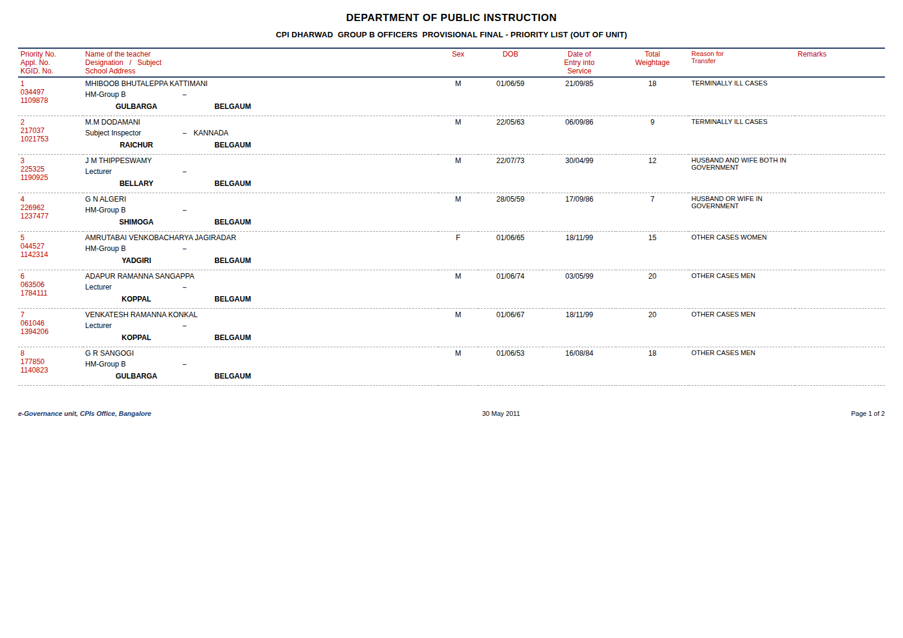DEPARTMENT OF PUBLIC INSTRUCTION
CPI DHARWAD GROUP B OFFICERS PROVISIONAL FINAL - PRIORITY LIST (OUT OF UNIT)
| Priority No. Appl. No. KGID. No. | Name of the teacher Designation / Subject School Address | Sex | DOB | Date of Entry into Service | Total Weightage | Reason for Transfer | Remarks |
| --- | --- | --- | --- | --- | --- | --- | --- |
| 1 034497 1109878 | MHIBOOB BHUTALEPPA KATTIMANI HM-Group B – GULBARGA BELGAUM | M | 01/06/59 | 21/09/85 | 18 | TERMINALLY ILL CASES | |
| 2 217037 1021753 | M.M DODAMANI Subject Inspector – KANNADA RAICHUR BELGAUM | M | 22/05/63 | 06/09/86 | 9 | TERMINALLY ILL CASES | |
| 3 225325 1190925 | J M THIPPESWAMY Lecturer – BELLARY BELGAUM | M | 22/07/73 | 30/04/99 | 12 | HUSBAND AND WIFE BOTH IN GOVERNMENT | |
| 4 226962 1237477 | G N ALGERI HM-Group B – SHIMOGA BELGAUM | M | 28/05/59 | 17/09/86 | 7 | HUSBAND OR WIFE IN GOVERNMENT | |
| 5 044527 1142314 | AMRUTABAI VENKOBACHARYA JAGIRADAR HM-Group B – YADGIRI BELGAUM | F | 01/06/65 | 18/11/99 | 15 | OTHER CASES WOMEN | |
| 6 063506 1784111 | ADAPUR RAMANNA SANGAPPA Lecturer – KOPPAL BELGAUM | M | 01/06/74 | 03/05/99 | 20 | OTHER CASES MEN | |
| 7 061046 1394206 | VENKATESH RAMANNA KONKAL Lecturer – KOPPAL BELGAUM | M | 01/06/67 | 18/11/99 | 20 | OTHER CASES MEN | |
| 8 177850 1140823 | G R SANGOGI HM-Group B – GULBARGA BELGAUM | M | 01/06/53 | 16/08/84 | 18 | OTHER CASES MEN | |
e-Governance unit, CPIs Office, Bangalore
30 May 2011
Page 1 of 2